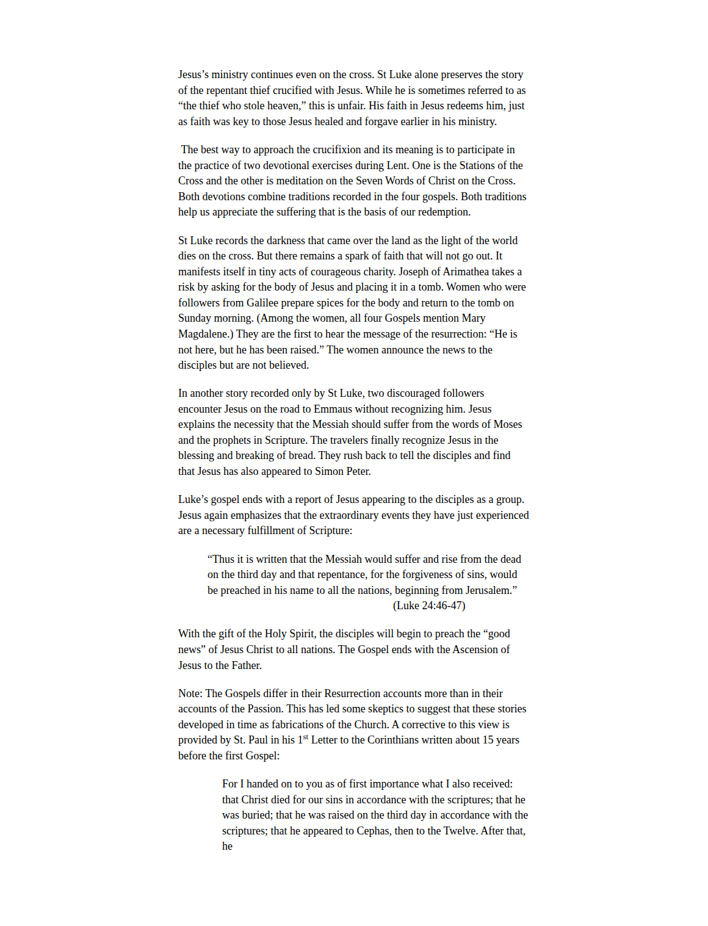Jesus’s ministry continues even on the cross. St Luke alone preserves the story of the repentant thief crucified with Jesus. While he is sometimes referred to as “the thief who stole heaven,” this is unfair. His faith in Jesus redeems him, just as faith was key to those Jesus healed and forgave earlier in his ministry.
The best way to approach the crucifixion and its meaning is to participate in the practice of two devotional exercises during Lent. One is the Stations of the Cross and the other is meditation on the Seven Words of Christ on the Cross. Both devotions combine traditions recorded in the four gospels. Both traditions help us appreciate the suffering that is the basis of our redemption.
St Luke records the darkness that came over the land as the light of the world dies on the cross. But there remains a spark of faith that will not go out. It manifests itself in tiny acts of courageous charity. Joseph of Arimathea takes a risk by asking for the body of Jesus and placing it in a tomb. Women who were followers from Galilee prepare spices for the body and return to the tomb on Sunday morning. (Among the women, all four Gospels mention Mary Magdalene.) They are the first to hear the message of the resurrection: “He is not here, but he has been raised.” The women announce the news to the disciples but are not believed.
In another story recorded only by St Luke, two discouraged followers encounter Jesus on the road to Emmaus without recognizing him. Jesus explains the necessity that the Messiah should suffer from the words of Moses and the prophets in Scripture. The travelers finally recognize Jesus in the blessing and breaking of bread. They rush back to tell the disciples and find that Jesus has also appeared to Simon Peter.
Luke’s gospel ends with a report of Jesus appearing to the disciples as a group. Jesus again emphasizes that the extraordinary events they have just experienced are a necessary fulfillment of Scripture:
“Thus it is written that the Messiah would suffer and rise from the dead on the third day and that repentance, for the forgiveness of sins, would be preached in his name to all the nations, beginning from Jerusalem.”
(Luke 24:46-47)
With the gift of the Holy Spirit, the disciples will begin to preach the “good news” of Jesus Christ to all nations. The Gospel ends with the Ascension of Jesus to the Father.
Note: The Gospels differ in their Resurrection accounts more than in their accounts of the Passion. This has led some skeptics to suggest that these stories developed in time as fabrications of the Church. A corrective to this view is provided by St. Paul in his 1st Letter to the Corinthians written about 15 years before the first Gospel:
For I handed on to you as of first importance what I also received: that Christ died for our sins in accordance with the scriptures; that he was buried; that he was raised on the third day in accordance with the scriptures; that he appeared to Cephas, then to the Twelve. After that, he